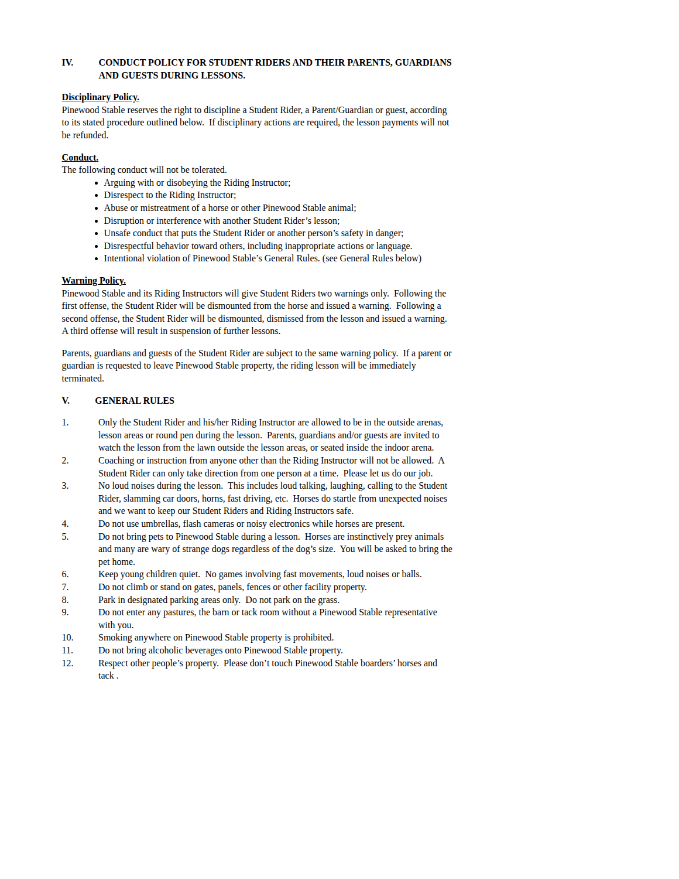IV. CONDUCT POLICY FOR STUDENT RIDERS AND THEIR PARENTS, GUARDIANS AND GUESTS DURING LESSONS.
Disciplinary Policy.
Pinewood Stable reserves the right to discipline a Student Rider, a Parent/Guardian or guest, according to its stated procedure outlined below. If disciplinary actions are required, the lesson payments will not be refunded.
Conduct.
The following conduct will not be tolerated.
Arguing with or disobeying the Riding Instructor;
Disrespect to the Riding Instructor;
Abuse or mistreatment of a horse or other Pinewood Stable animal;
Disruption or interference with another Student Rider’s lesson;
Unsafe conduct that puts the Student Rider or another person’s safety in danger;
Disrespectful behavior toward others, including inappropriate actions or language.
Intentional violation of Pinewood Stable’s General Rules. (see General Rules below)
Warning Policy.
Pinewood Stable and its Riding Instructors will give Student Riders two warnings only. Following the first offense, the Student Rider will be dismounted from the horse and issued a warning. Following a second offense, the Student Rider will be dismounted, dismissed from the lesson and issued a warning. A third offense will result in suspension of further lessons.
Parents, guardians and guests of the Student Rider are subject to the same warning policy. If a parent or guardian is requested to leave Pinewood Stable property, the riding lesson will be immediately terminated.
V. GENERAL RULES
Only the Student Rider and his/her Riding Instructor are allowed to be in the outside arenas, lesson areas or round pen during the lesson. Parents, guardians and/or guests are invited to watch the lesson from the lawn outside the lesson areas, or seated inside the indoor arena.
Coaching or instruction from anyone other than the Riding Instructor will not be allowed. A Student Rider can only take direction from one person at a time. Please let us do our job.
No loud noises during the lesson. This includes loud talking, laughing, calling to the Student Rider, slamming car doors, horns, fast driving, etc. Horses do startle from unexpected noises and we want to keep our Student Riders and Riding Instructors safe.
Do not use umbrellas, flash cameras or noisy electronics while horses are present.
Do not bring pets to Pinewood Stable during a lesson. Horses are instinctively prey animals and many are wary of strange dogs regardless of the dog’s size. You will be asked to bring the pet home.
Keep young children quiet. No games involving fast movements, loud noises or balls.
Do not climb or stand on gates, panels, fences or other facility property.
Park in designated parking areas only. Do not park on the grass.
Do not enter any pastures, the barn or tack room without a Pinewood Stable representative with you.
Smoking anywhere on Pinewood Stable property is prohibited.
Do not bring alcoholic beverages onto Pinewood Stable property.
Respect other people’s property. Please don’t touch Pinewood Stable boarders’ horses and tack .